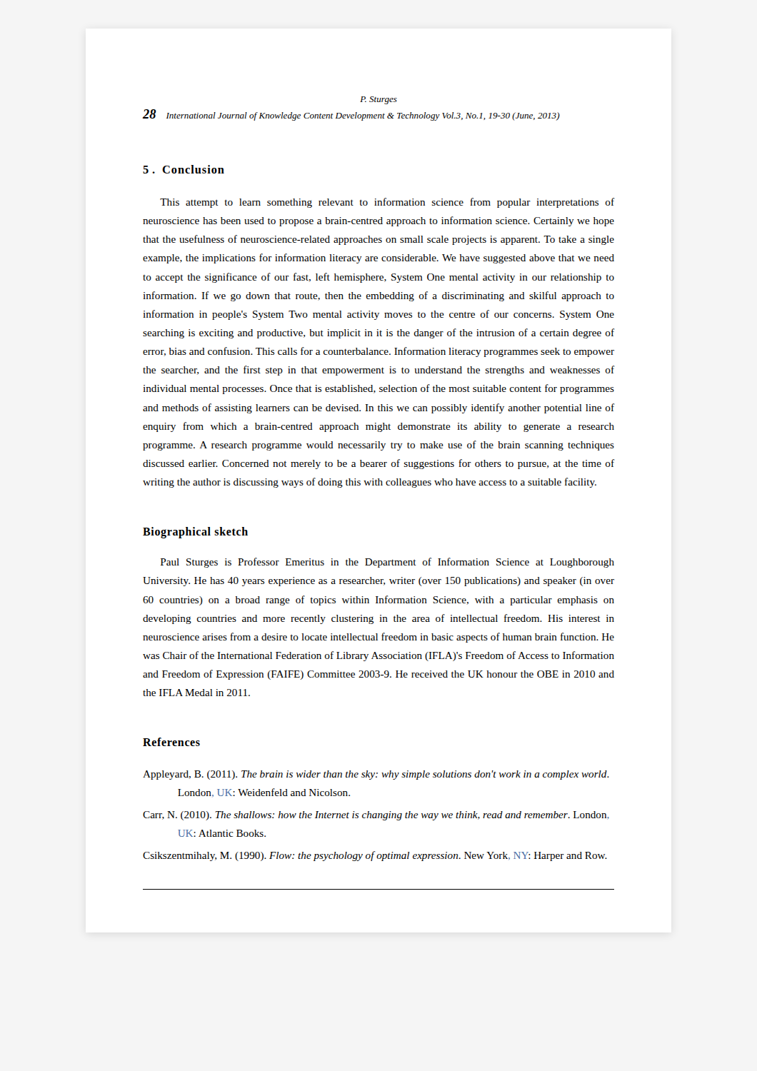P. Sturges
28 International Journal of Knowledge Content Development & Technology Vol.3, No.1, 19-30 (June, 2013)
5. Conclusion
This attempt to learn something relevant to information science from popular interpretations of neuroscience has been used to propose a brain-centred approach to information science. Certainly we hope that the usefulness of neuroscience-related approaches on small scale projects is apparent. To take a single example, the implications for information literacy are considerable. We have suggested above that we need to accept the significance of our fast, left hemisphere, System One mental activity in our relationship to information. If we go down that route, then the embedding of a discriminating and skilful approach to information in people's System Two mental activity moves to the centre of our concerns. System One searching is exciting and productive, but implicit in it is the danger of the intrusion of a certain degree of error, bias and confusion. This calls for a counterbalance. Information literacy programmes seek to empower the searcher, and the first step in that empowerment is to understand the strengths and weaknesses of individual mental processes. Once that is established, selection of the most suitable content for programmes and methods of assisting learners can be devised. In this we can possibly identify another potential line of enquiry from which a brain-centred approach might demonstrate its ability to generate a research programme. A research programme would necessarily try to make use of the brain scanning techniques discussed earlier. Concerned not merely to be a bearer of suggestions for others to pursue, at the time of writing the author is discussing ways of doing this with colleagues who have access to a suitable facility.
Biographical sketch
Paul Sturges is Professor Emeritus in the Department of Information Science at Loughborough University. He has 40 years experience as a researcher, writer (over 150 publications) and speaker (in over 60 countries) on a broad range of topics within Information Science, with a particular emphasis on developing countries and more recently clustering in the area of intellectual freedom. His interest in neuroscience arises from a desire to locate intellectual freedom in basic aspects of human brain function. He was Chair of the International Federation of Library Association (IFLA)'s Freedom of Access to Information and Freedom of Expression (FAIFE) Committee 2003-9. He received the UK honour the OBE in 2010 and the IFLA Medal in 2011.
References
Appleyard, B. (2011). The brain is wider than the sky: why simple solutions don't work in a complex world. London, UK: Weidenfeld and Nicolson.
Carr, N. (2010). The shallows: how the Internet is changing the way we think, read and remember. London, UK: Atlantic Books.
Csikszentmihaly, M. (1990). Flow: the psychology of optimal expression. New York, NY: Harper and Row.